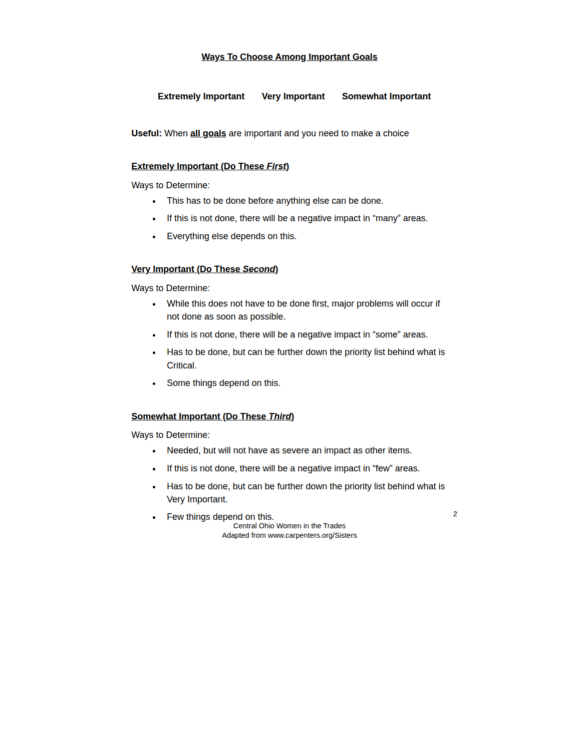Ways To Choose Among Important Goals
Extremely Important Very Important Somewhat Important
Useful: When all goals are important and you need to make a choice
Extremely Important (Do These First)
Ways to Determine:
This has to be done before anything else can be done.
If this is not done, there will be a negative impact in “many” areas.
Everything else depends on this.
Very Important (Do These Second)
Ways to Determine:
While this does not have to be done first, major problems will occur if not done as soon as possible.
If this is not done, there will be a negative impact in “some” areas.
Has to be done, but can be further down the priority list behind what is Critical.
Some things depend on this.
Somewhat Important (Do These Third)
Ways to Determine:
Needed, but will not have as severe an impact as other items.
If this is not done, there will be a negative impact in “few” areas.
Has to be done, but can be further down the priority list behind what is Very Important.
Few things depend on this.
2
Central Ohio Women in the Trades
Adapted from www.carpenters.org/Sisters